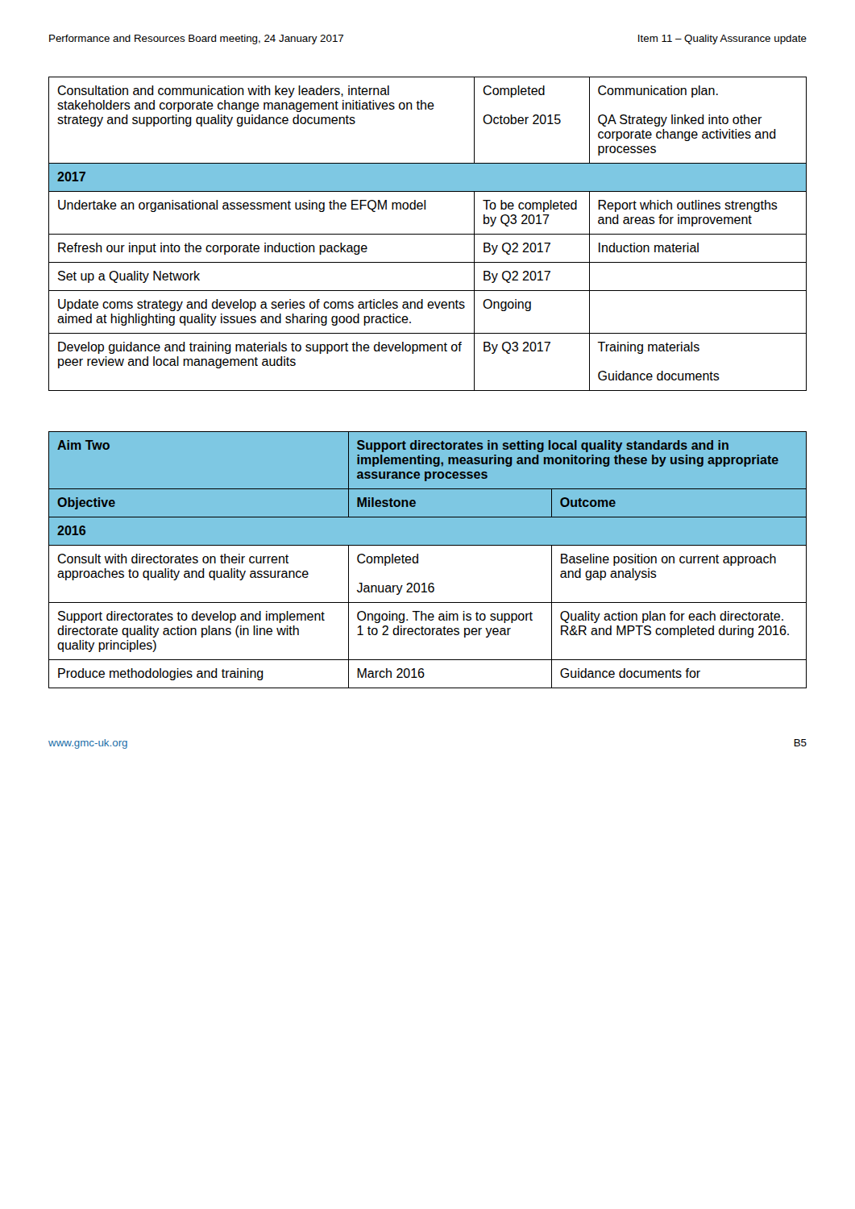Performance and Resources Board meeting, 24 January 2017 Item 11 – Quality Assurance update
| Consultation and communication with key leaders, internal stakeholders and corporate change management initiatives on the strategy and supporting quality guidance documents | Completed October 2015 | Communication plan. QA Strategy linked into other corporate change activities and processes |
| 2017 |
| Undertake an organisational assessment using the EFQM model | To be completed by Q3 2017 | Report which outlines strengths and areas for improvement |
| Refresh our input into the corporate induction package | By Q2 2017 | Induction material |
| Set up a Quality Network | By Q2 2017 | |
| Update coms strategy and develop a series of coms articles and events aimed at highlighting quality issues and sharing good practice. | Ongoing | |
| Develop guidance and training materials to support the development of peer review and local management audits | By Q3 2017 | Training materials Guidance documents |
| Aim Two | Support directorates in setting local quality standards and in implementing, measuring and monitoring these by using appropriate assurance processes |
| Objective | Milestone | Outcome |
| 2016 |
| Consult with directorates on their current approaches to quality and quality assurance | Completed January 2016 | Baseline position on current approach and gap analysis |
| Support directorates to develop and implement directorate quality action plans (in line with quality principles) | Ongoing. The aim is to support 1 to 2 directorates per year | Quality action plan for each directorate. R&R and MPTS completed during 2016. |
| Produce methodologies and training | March 2016 | Guidance documents for |
www.gmc-uk.org B5